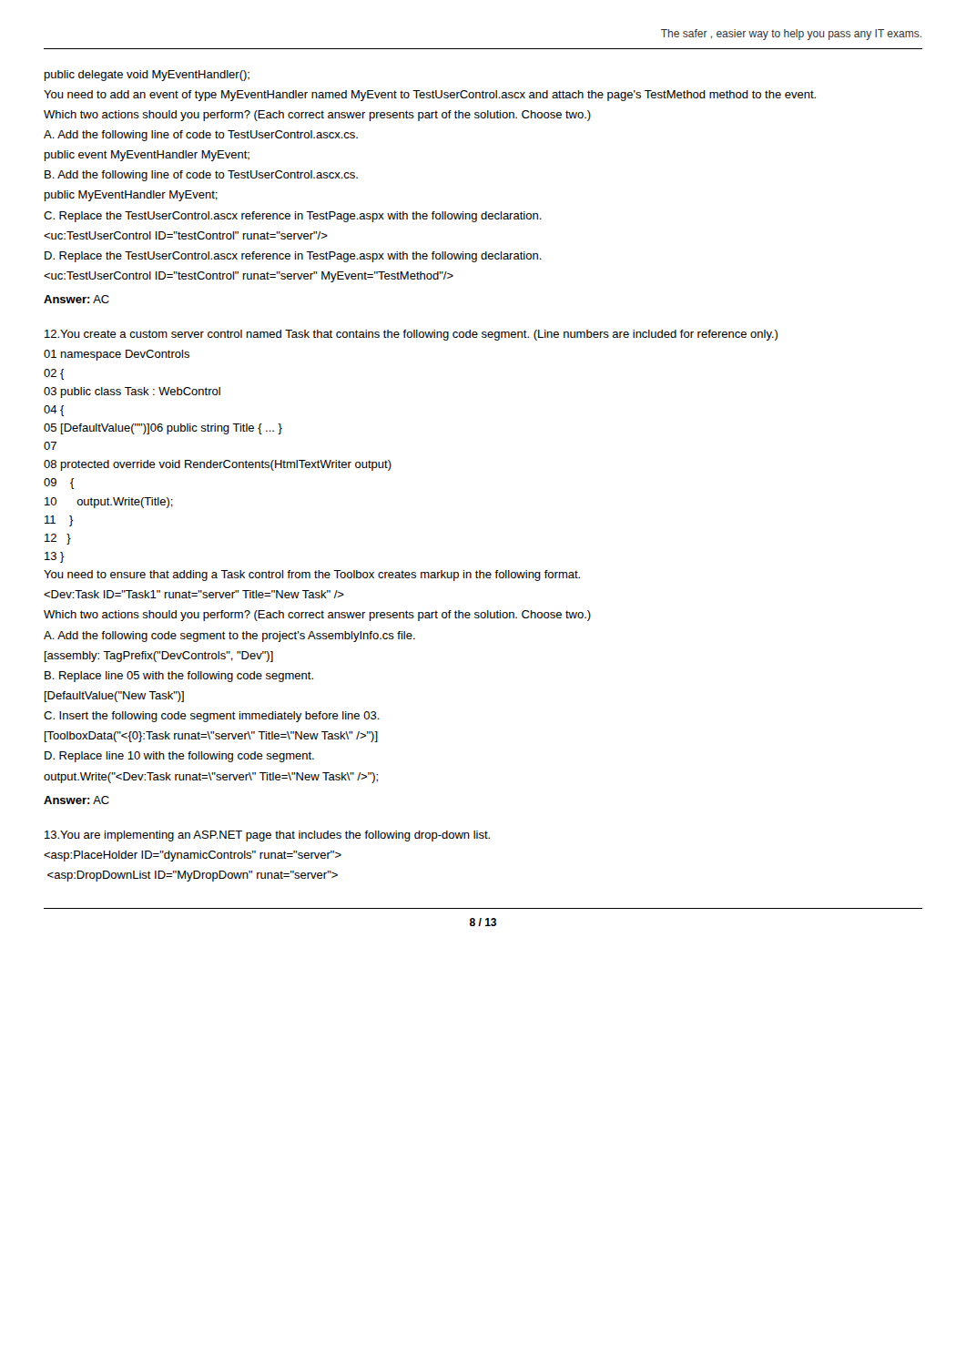The safer , easier way to help you pass any IT exams.
public delegate void MyEventHandler();
You need to add an event of type MyEventHandler named MyEvent to TestUserControl.ascx and attach the page's TestMethod method to the event.
Which two actions should you perform? (Each correct answer presents part of the solution. Choose two.)
A. Add the following line of code to TestUserControl.ascx.cs.
public event MyEventHandler MyEvent;
B. Add the following line of code to TestUserControl.ascx.cs.
public MyEventHandler MyEvent;
C. Replace the TestUserControl.ascx reference in TestPage.aspx with the following declaration.
<uc:TestUserControl ID="testControl" runat="server" OnMyEvent="TestMethod"/>
D. Replace the TestUserControl.ascx reference in TestPage.aspx with the following declaration.
<uc:TestUserControl ID="testControl" runat="server" MyEvent="TestMethod"/>
Answer: AC
12.You create a custom server control named Task that contains the following code segment. (Line numbers are included for reference only.)
01 namespace DevControls
02 {
03 public class Task : WebControl
04 {
05 [DefaultValue("")]06 public string Title { ... }
07
08 protected override void RenderContents(HtmlTextWriter output)
09 {
10 output.Write(Title);
11 }
12 }
13 }
You need to ensure that adding a Task control from the Toolbox creates markup in the following format.
<Dev:Task ID="Task1" runat="server" Title="New Task" />
Which two actions should you perform? (Each correct answer presents part of the solution. Choose two.)
A. Add the following code segment to the project's AssemblyInfo.cs file.
[assembly: TagPrefix("DevControls", "Dev")]
B. Replace line 05 with the following code segment.
[DefaultValue("New Task")]
C. Insert the following code segment immediately before line 03.
[ToolboxData("<{0}:Task runat=\"server\" Title=\"New Task\" />")]
D. Replace line 10 with the following code segment.
output.Write("<Dev:Task runat=\"server\" Title=\"New Task\" />");
Answer: AC
13.You are implementing an ASP.NET page that includes the following drop-down list.
<asp:PlaceHolder ID="dynamicControls" runat="server">
<asp:DropDownList ID="MyDropDown" runat="server">
8 / 13